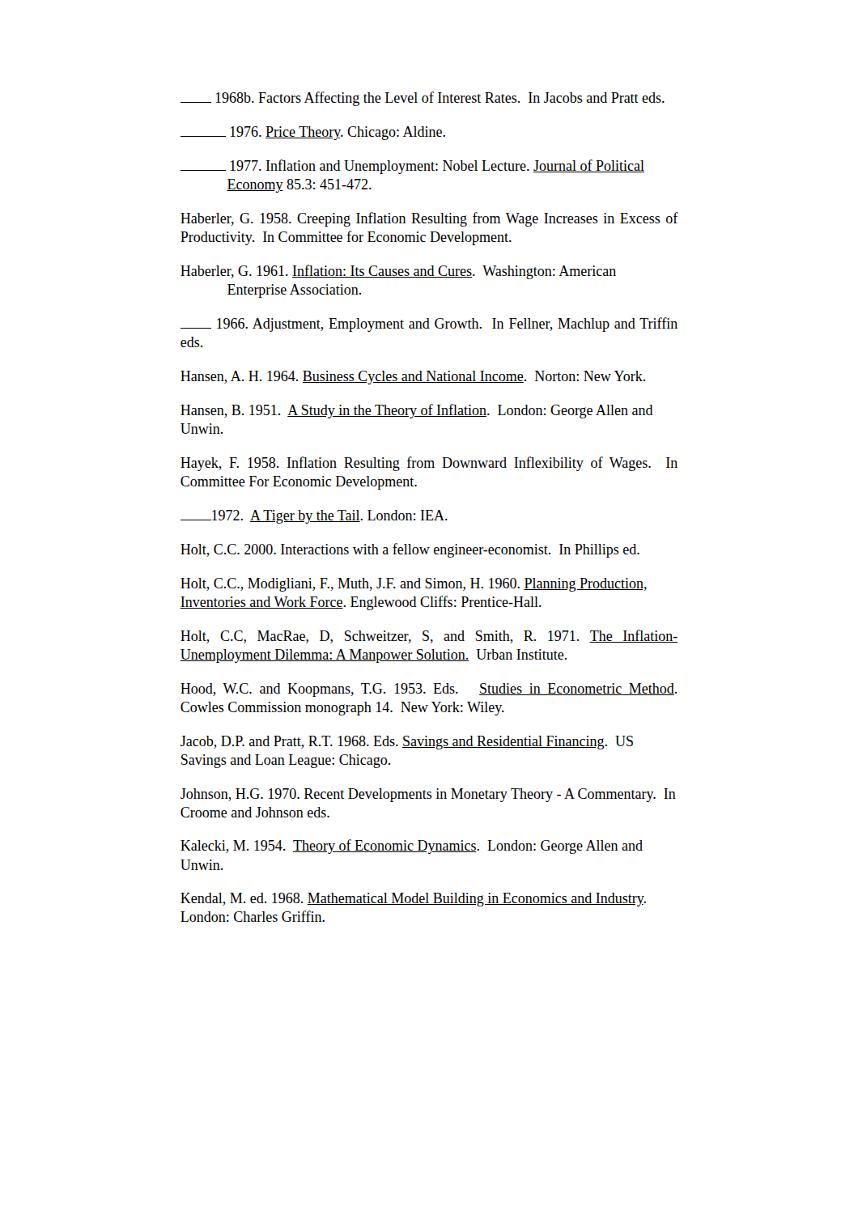1968b. Factors Affecting the Level of Interest Rates. In Jacobs and Pratt eds.
1976. Price Theory. Chicago: Aldine.
1977. Inflation and Unemployment: Nobel Lecture. Journal of Political Economy 85.3: 451-472.
Haberler, G. 1958. Creeping Inflation Resulting from Wage Increases in Excess of Productivity. In Committee for Economic Development.
Haberler, G. 1961. Inflation: Its Causes and Cures. Washington: American Enterprise Association.
1966. Adjustment, Employment and Growth. In Fellner, Machlup and Triffin eds.
Hansen, A. H. 1964. Business Cycles and National Income. Norton: New York.
Hansen, B. 1951. A Study in the Theory of Inflation. London: George Allen and Unwin.
Hayek, F. 1958. Inflation Resulting from Downward Inflexibility of Wages. In Committee For Economic Development.
1972. A Tiger by the Tail. London: IEA.
Holt, C.C. 2000. Interactions with a fellow engineer-economist. In Phillips ed.
Holt, C.C., Modigliani, F., Muth, J.F. and Simon, H. 1960. Planning Production, Inventories and Work Force. Englewood Cliffs: Prentice-Hall.
Holt, C.C, MacRae, D, Schweitzer, S, and Smith, R. 1971. The Inflation-Unemployment Dilemma: A Manpower Solution. Urban Institute.
Hood, W.C. and Koopmans, T.G. 1953. Eds. Studies in Econometric Method. Cowles Commission monograph 14. New York: Wiley.
Jacob, D.P. and Pratt, R.T. 1968. Eds. Savings and Residential Financing. US Savings and Loan League: Chicago.
Johnson, H.G. 1970. Recent Developments in Monetary Theory - A Commentary. In Croome and Johnson eds.
Kalecki, M. 1954. Theory of Economic Dynamics. London: George Allen and Unwin.
Kendal, M. ed. 1968. Mathematical Model Building in Economics and Industry. London: Charles Griffin.